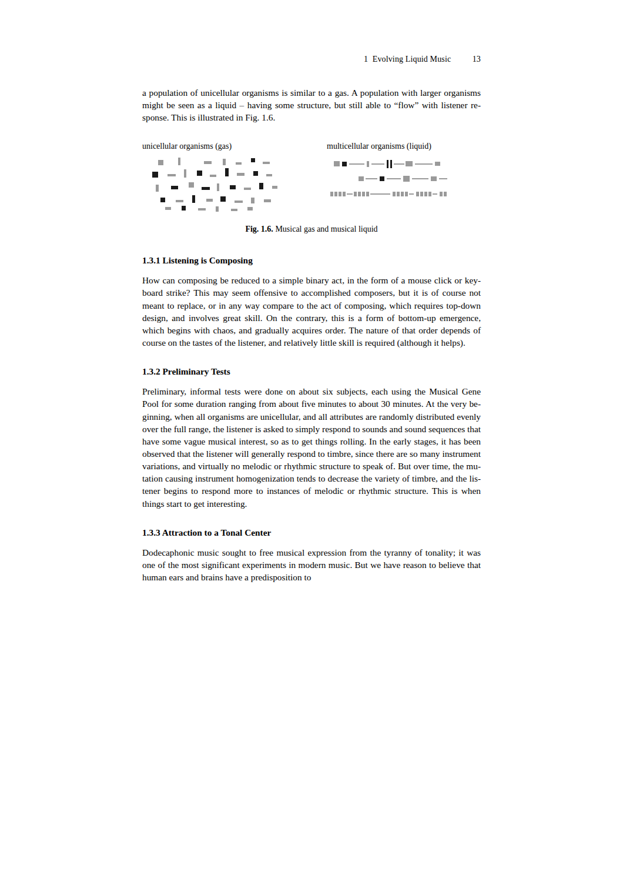1 Evolving Liquid Music13
a population of unicellular organisms is similar to a gas. A population with larger organisms might be seen as a liquid – having some structure, but still able to “flow” with listener response. This is illustrated in Fig. 1.6.
unicellular organisms (gas)
multicellular organisms (liquid)
Fig. 1.6. Musical gas and musical liquid
1.3.1 Listening is Composing
How can composing be reduced to a simple binary act, in the form of a mouse click or keyboard strike? This may seem offensive to accomplished composers, but it is of course not meant to replace, or in any way compare to the act of composing, which requires top-down design, and involves great skill. On the contrary, this is a form of bottom-up emergence, which begins with chaos, and gradually acquires order. The nature of that order depends of course on the tastes of the listener, and relatively little skill is required (although it helps).
1.3.2 Preliminary Tests
Preliminary, informal tests were done on about six subjects, each using the Musical Gene Pool for some duration ranging from about five minutes to about 30 minutes. At the very beginning, when all organisms are unicellular, and all attributes are randomly distributed evenly over the full range, the listener is asked to simply respond to sounds and sound sequences that have some vague musical interest, so as to get things rolling. In the early stages, it has been observed that the listener will generally respond to timbre, since there are so many instrument variations, and virtually no melodic or rhythmic structure to speak of. But over time, the mutation causing instrument homogenization tends to decrease the variety of timbre, and the listener begins to respond more to instances of melodic or rhythmic structure. This is when things start to get interesting.
1.3.3 Attraction to a Tonal Center
Dodecaphonic music sought to free musical expression from the tyranny of tonality; it was one of the most significant experiments in modern music. But we have reason to believe that human ears and brains have a predisposition to